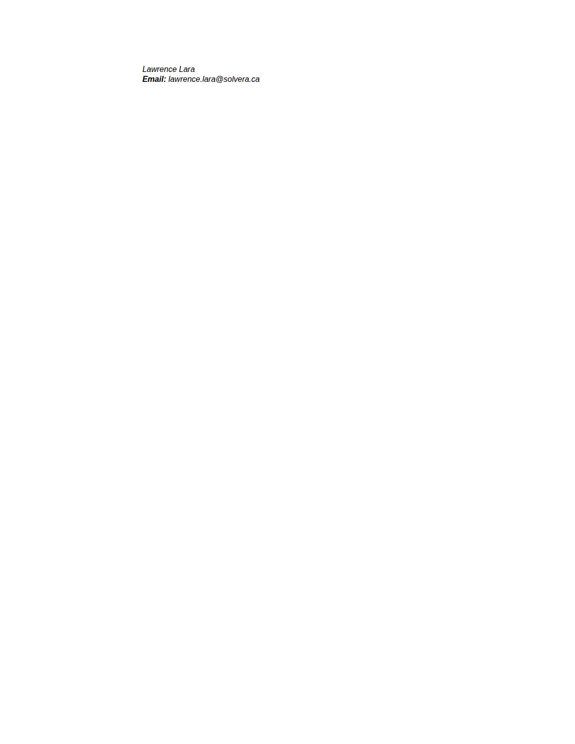Lawrence Lara
Email: lawrence.lara@solvera.ca